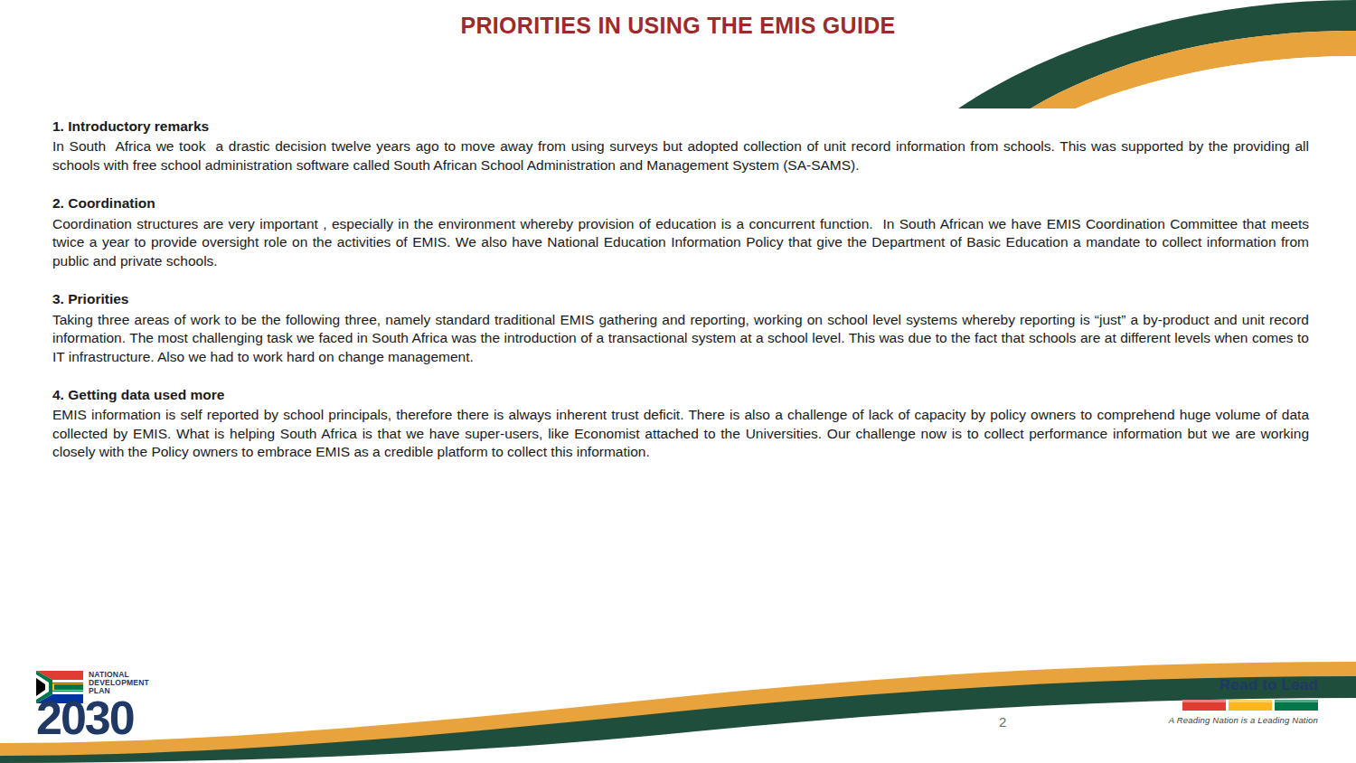PRIORITIES IN USING THE EMIS GUIDE
1. Introductory remarks
In South Africa we took a drastic decision twelve years ago to move away from using surveys but adopted collection of unit record information from schools. This was supported by the providing all schools with free school administration software called South African School Administration and Management System (SA-SAMS).
2. Coordination
Coordination structures are very important , especially in the environment whereby provision of education is a concurrent function. In South African we have EMIS Coordination Committee that meets twice a year to provide oversight role on the activities of EMIS. We also have National Education Information Policy that give the Department of Basic Education a mandate to collect information from public and private schools.
3. Priorities
Taking three areas of work to be the following three, namely standard traditional EMIS gathering and reporting, working on school level systems whereby reporting is “just” a by-product and unit record information. The most challenging task we faced in South Africa was the introduction of a transactional system at a school level. This was due to the fact that schools are at different levels when comes to IT infrastructure. Also we had to work hard on change management.
4. Getting data used more
EMIS information is self reported by school principals, therefore there is always inherent trust deficit. There is also a challenge of lack of capacity by policy owners to comprehend huge volume of data collected by EMIS. What is helping South Africa is that we have super-users, like Economist attached to the Universities. Our challenge now is to collect performance information but we are working closely with the Policy owners to embrace EMIS as a credible platform to collect this information.
2
NATIONAL
DEVELOPMENT
PLAN
2030
Read to Lead
A Reading Nation is a Leading Nation